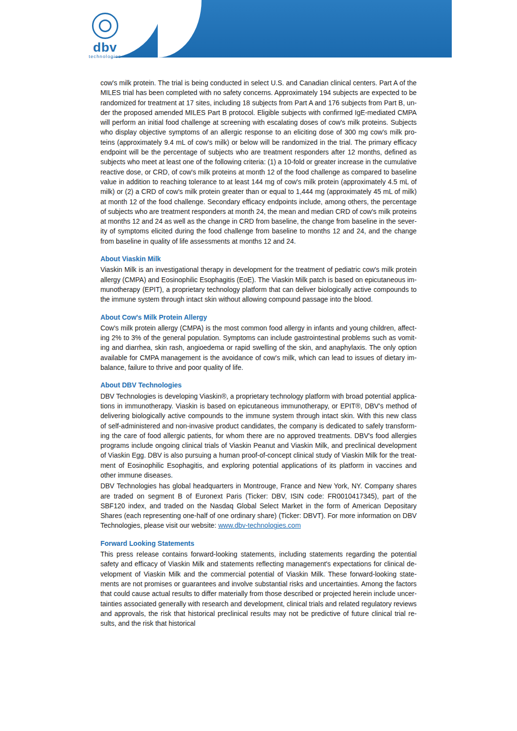dbv
technologies
cow's milk protein. The trial is being conducted in select U.S. and Canadian clinical centers. Part A of the MILES trial has been completed with no safety concerns. Approximately 194 subjects are expected to be randomized for treatment at 17 sites, including 18 subjects from Part A and 176 subjects from Part B, under the proposed amended MILES Part B protocol. Eligible subjects with confirmed IgE-mediated CMPA will perform an initial food challenge at screening with escalating doses of cow's milk proteins. Subjects who display objective symptoms of an allergic response to an eliciting dose of 300 mg cow's milk proteins (approximately 9.4 mL of cow's milk) or below will be randomized in the trial. The primary efficacy endpoint will be the percentage of subjects who are treatment responders after 12 months, defined as subjects who meet at least one of the following criteria: (1) a 10-fold or greater increase in the cumulative reactive dose, or CRD, of cow's milk proteins at month 12 of the food challenge as compared to baseline value in addition to reaching tolerance to at least 144 mg of cow's milk protein (approximately 4.5 mL of milk) or (2) a CRD of cow's milk protein greater than or equal to 1,444 mg (approximately 45 mL of milk) at month 12 of the food challenge. Secondary efficacy endpoints include, among others, the percentage of subjects who are treatment responders at month 24, the mean and median CRD of cow's milk proteins at months 12 and 24 as well as the change in CRD from baseline, the change from baseline in the severity of symptoms elicited during the food challenge from baseline to months 12 and 24, and the change from baseline in quality of life assessments at months 12 and 24.
About Viaskin Milk
Viaskin Milk is an investigational therapy in development for the treatment of pediatric cow's milk protein allergy (CMPA) and Eosinophilic Esophagitis (EoE). The Viaskin Milk patch is based on epicutaneous immunotherapy (EPIT), a proprietary technology platform that can deliver biologically active compounds to the immune system through intact skin without allowing compound passage into the blood.
About Cow's Milk Protein Allergy
Cow's milk protein allergy (CMPA) is the most common food allergy in infants and young children, affecting 2% to 3% of the general population. Symptoms can include gastrointestinal problems such as vomiting and diarrhea, skin rash, angioedema or rapid swelling of the skin, and anaphylaxis. The only option available for CMPA management is the avoidance of cow's milk, which can lead to issues of dietary imbalance, failure to thrive and poor quality of life.
About DBV Technologies
DBV Technologies is developing Viaskin®, a proprietary technology platform with broad potential applications in immunotherapy. Viaskin is based on epicutaneous immunotherapy, or EPIT®, DBV's method of delivering biologically active compounds to the immune system through intact skin. With this new class of self-administered and non-invasive product candidates, the company is dedicated to safely transforming the care of food allergic patients, for whom there are no approved treatments. DBV's food allergies programs include ongoing clinical trials of Viaskin Peanut and Viaskin Milk, and preclinical development of Viaskin Egg. DBV is also pursuing a human proof-of-concept clinical study of Viaskin Milk for the treatment of Eosinophilic Esophagitis, and exploring potential applications of its platform in vaccines and other immune diseases.
DBV Technologies has global headquarters in Montrouge, France and New York, NY. Company shares are traded on segment B of Euronext Paris (Ticker: DBV, ISIN code: FR0010417345), part of the SBF120 index, and traded on the Nasdaq Global Select Market in the form of American Depositary Shares (each representing one-half of one ordinary share) (Ticker: DBVT). For more information on DBV Technologies, please visit our website: www.dbv-technologies.com
Forward Looking Statements
This press release contains forward-looking statements, including statements regarding the potential safety and efficacy of Viaskin Milk and statements reflecting management's expectations for clinical development of Viaskin Milk and the commercial potential of Viaskin Milk. These forward-looking statements are not promises or guarantees and involve substantial risks and uncertainties. Among the factors that could cause actual results to differ materially from those described or projected herein include uncertainties associated generally with research and development, clinical trials and related regulatory reviews and approvals, the risk that historical preclinical results may not be predictive of future clinical trial results, and the risk that historical